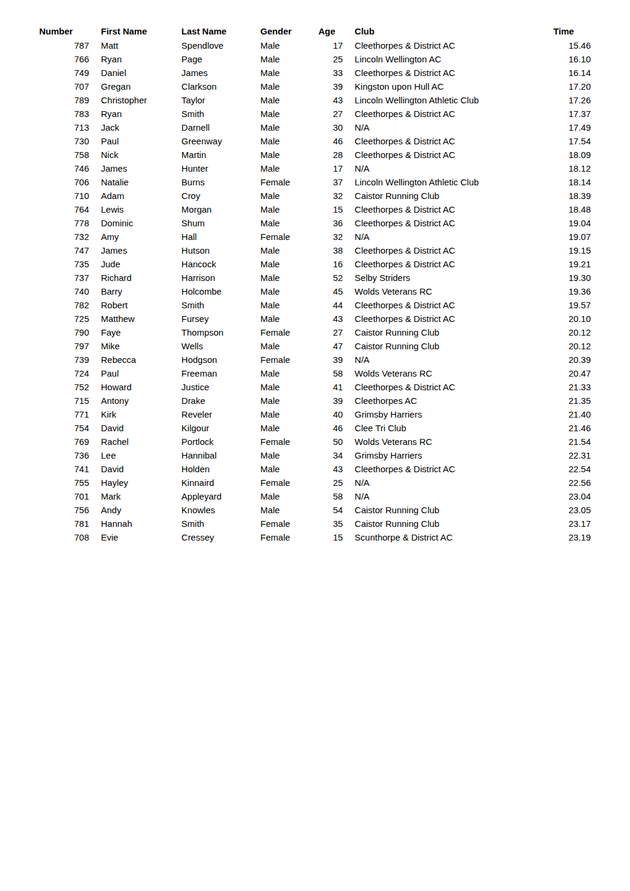| Number | First Name | Last Name | Gender | Age | Club | Time |
| --- | --- | --- | --- | --- | --- | --- |
| 787 | Matt | Spendlove | Male | 17 | Cleethorpes & District AC | 15.46 |
| 766 | Ryan | Page | Male | 25 | Lincoln Wellington AC | 16.10 |
| 749 | Daniel | James | Male | 33 | Cleethorpes & District AC | 16.14 |
| 707 | Gregan | Clarkson | Male | 39 | Kingston upon Hull AC | 17.20 |
| 789 | Christopher | Taylor | Male | 43 | Lincoln Wellington Athletic Club | 17.26 |
| 783 | Ryan | Smith | Male | 27 | Cleethorpes & District AC | 17.37 |
| 713 | Jack | Darnell | Male | 30 | N/A | 17.49 |
| 730 | Paul | Greenway | Male | 46 | Cleethorpes & District AC | 17.54 |
| 758 | Nick | Martin | Male | 28 | Cleethorpes & District AC | 18.09 |
| 746 | James | Hunter | Male | 17 | N/A | 18.12 |
| 706 | Natalie | Burns | Female | 37 | Lincoln Wellington Athletic Club | 18.14 |
| 710 | Adam | Croy | Male | 32 | Caistor Running Club | 18.39 |
| 764 | Lewis | Morgan | Male | 15 | Cleethorpes & District AC | 18.48 |
| 778 | Dominic | Shum | Male | 36 | Cleethorpes & District AC | 19.04 |
| 732 | Amy | Hall | Female | 32 | N/A | 19.07 |
| 747 | James | Hutson | Male | 38 | Cleethorpes & District AC | 19.15 |
| 735 | Jude | Hancock | Male | 16 | Cleethorpes & District AC | 19.21 |
| 737 | Richard | Harrison | Male | 52 | Selby Striders | 19.30 |
| 740 | Barry | Holcombe | Male | 45 | Wolds Veterans RC | 19.36 |
| 782 | Robert | Smith | Male | 44 | Cleethorpes & District AC | 19.57 |
| 725 | Matthew | Fursey | Male | 43 | Cleethorpes & District AC | 20.10 |
| 790 | Faye | Thompson | Female | 27 | Caistor Running Club | 20.12 |
| 797 | Mike | Wells | Male | 47 | Caistor Running Club | 20.12 |
| 739 | Rebecca | Hodgson | Female | 39 | N/A | 20.39 |
| 724 | Paul | Freeman | Male | 58 | Wolds Veterans RC | 20.47 |
| 752 | Howard | Justice | Male | 41 | Cleethorpes & District AC | 21.33 |
| 715 | Antony | Drake | Male | 39 | Cleethorpes AC | 21.35 |
| 771 | Kirk | Reveler | Male | 40 | Grimsby Harriers | 21.40 |
| 754 | David | Kilgour | Male | 46 | Clee Tri Club | 21.46 |
| 769 | Rachel | Portlock | Female | 50 | Wolds Veterans RC | 21.54 |
| 736 | Lee | Hannibal | Male | 34 | Grimsby Harriers | 22.31 |
| 741 | David | Holden | Male | 43 | Cleethorpes & District AC | 22.54 |
| 755 | Hayley | Kinnaird | Female | 25 | N/A | 22.56 |
| 701 | Mark | Appleyard | Male | 58 | N/A | 23.04 |
| 756 | Andy | Knowles | Male | 54 | Caistor Running Club | 23.05 |
| 781 | Hannah | Smith | Female | 35 | Caistor Running Club | 23.17 |
| 708 | Evie | Cressey | Female | 15 | Scunthorpe & District AC | 23.19 |